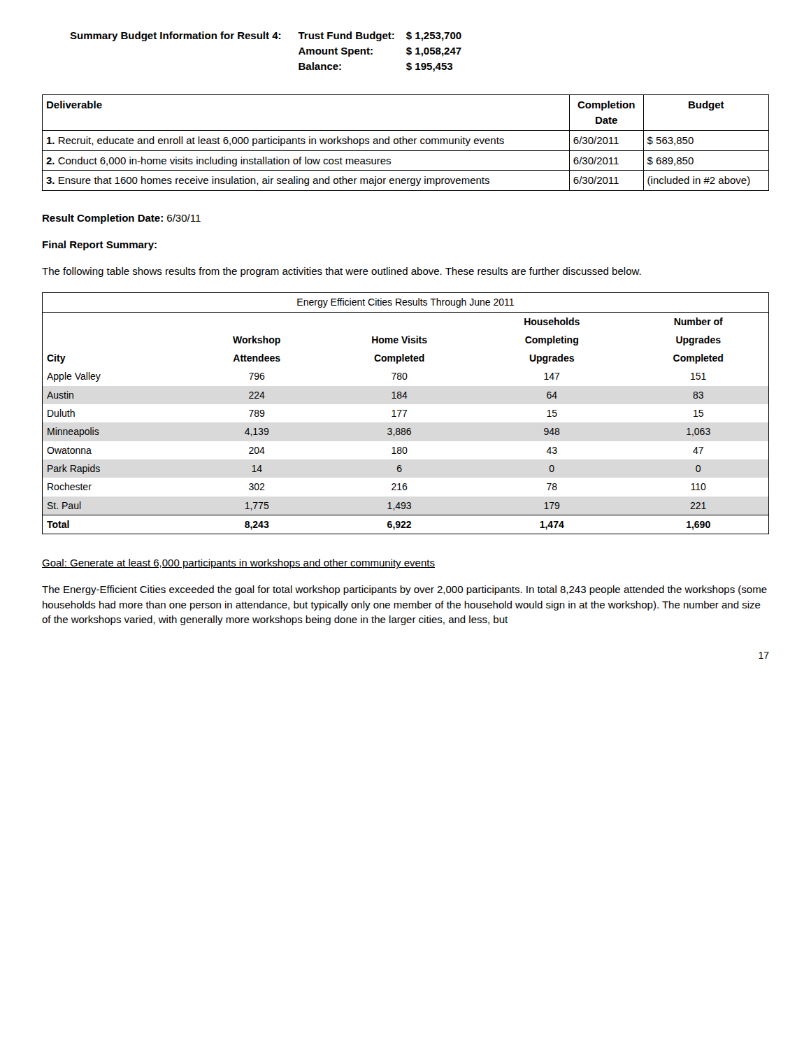| Summary Budget Information for Result 4: | Trust Fund Budget: | $ 1,253,700 |
| | Amount Spent: | $ 1,058,247 |
| | Balance: | $ 195,453 |
| Deliverable | Completion Date | Budget |
| --- | --- | --- |
| 1. Recruit, educate and enroll at least 6,000 participants in workshops and other community events | 6/30/2011 | $ 563,850 |
| 2. Conduct 6,000 in-home visits including installation of low cost measures | 6/30/2011 | $ 689,850 |
| 3. Ensure that 1600 homes receive insulation, air sealing and other major energy improvements | 6/30/2011 | (included in #2 above) |
Result Completion Date: 6/30/11
Final Report Summary:
The following table shows results from the program activities that were outlined above. These results are further discussed below.
Energy Efficient Cities Results Through June 2011
| | | | Households | Number of |
| --- | --- | --- | --- | --- |
| | Workshop | Home Visits | Completing | Upgrades |
| City | Attendees | Completed | Upgrades | Completed |
| Apple Valley | 796 | 780 | 147 | 151 |
| Austin | 224 | 184 | 64 | 83 |
| Duluth | 789 | 177 | 15 | 15 |
| Minneapolis | 4,139 | 3,886 | 948 | 1,063 |
| Owatonna | 204 | 180 | 43 | 47 |
| Park Rapids | 14 | 6 | 0 | 0 |
| Rochester | 302 | 216 | 78 | 110 |
| St. Paul | 1,775 | 1,493 | 179 | 221 |
| Total | 8,243 | 6,922 | 1,474 | 1,690 |
Goal: Generate at least 6,000 participants in workshops and other community events
The Energy-Efficient Cities exceeded the goal for total workshop participants by over 2,000 participants. In total 8,243 people attended the workshops (some households had more than one person in attendance, but typically only one member of the household would sign in at the workshop). The number and size of the workshops varied, with generally more workshops being done in the larger cities, and less, but
17